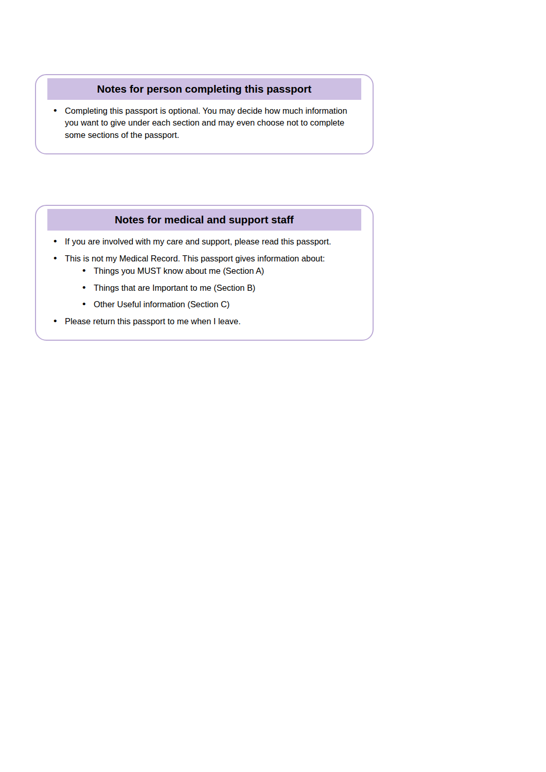Notes for person completing this passport
Completing this passport is optional. You may decide how much information you want to give under each section and may even choose not to complete some sections of the passport.
Notes for medical and support staff
If you are involved with my care and support, please read this passport.
This is not my Medical Record. This passport gives information about:
Things you MUST know about me (Section A)
Things that are Important to me (Section B)
Other Useful information (Section C)
Please return this passport to me when I leave.